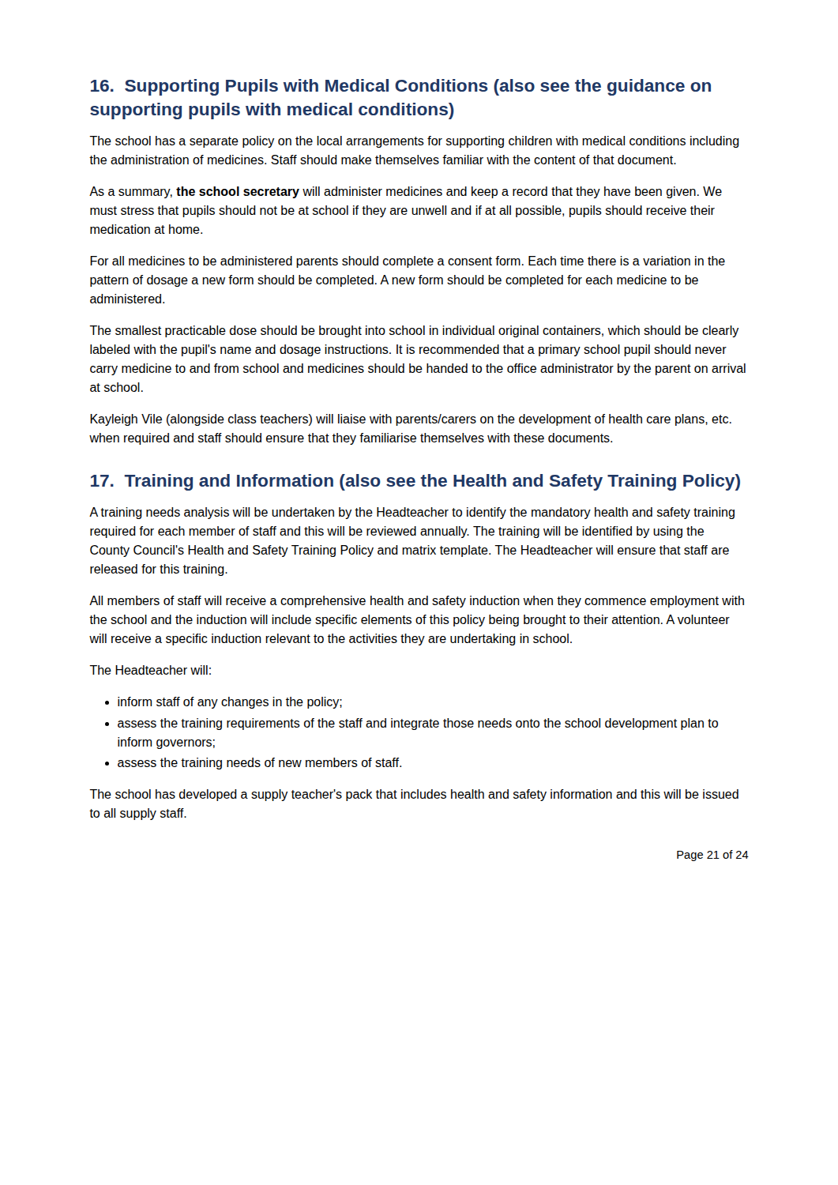16. Supporting Pupils with Medical Conditions (also see the guidance on supporting pupils with medical conditions)
The school has a separate policy on the local arrangements for supporting children with medical conditions including the administration of medicines. Staff should make themselves familiar with the content of that document.
As a summary, the school secretary will administer medicines and keep a record that they have been given. We must stress that pupils should not be at school if they are unwell and if at all possible, pupils should receive their medication at home.
For all medicines to be administered parents should complete a consent form. Each time there is a variation in the pattern of dosage a new form should be completed. A new form should be completed for each medicine to be administered.
The smallest practicable dose should be brought into school in individual original containers, which should be clearly labeled with the pupil's name and dosage instructions. It is recommended that a primary school pupil should never carry medicine to and from school and medicines should be handed to the office administrator by the parent on arrival at school.
Kayleigh Vile (alongside class teachers) will liaise with parents/carers on the development of health care plans, etc. when required and staff should ensure that they familiarise themselves with these documents.
17. Training and Information (also see the Health and Safety Training Policy)
A training needs analysis will be undertaken by the Headteacher to identify the mandatory health and safety training required for each member of staff and this will be reviewed annually. The training will be identified by using the County Council's Health and Safety Training Policy and matrix template. The Headteacher will ensure that staff are released for this training.
All members of staff will receive a comprehensive health and safety induction when they commence employment with the school and the induction will include specific elements of this policy being brought to their attention. A volunteer will receive a specific induction relevant to the activities they are undertaking in school.
The Headteacher will:
inform staff of any changes in the policy;
assess the training requirements of the staff and integrate those needs onto the school development plan to inform governors;
assess the training needs of new members of staff.
The school has developed a supply teacher's pack that includes health and safety information and this will be issued to all supply staff.
Page 21 of 24